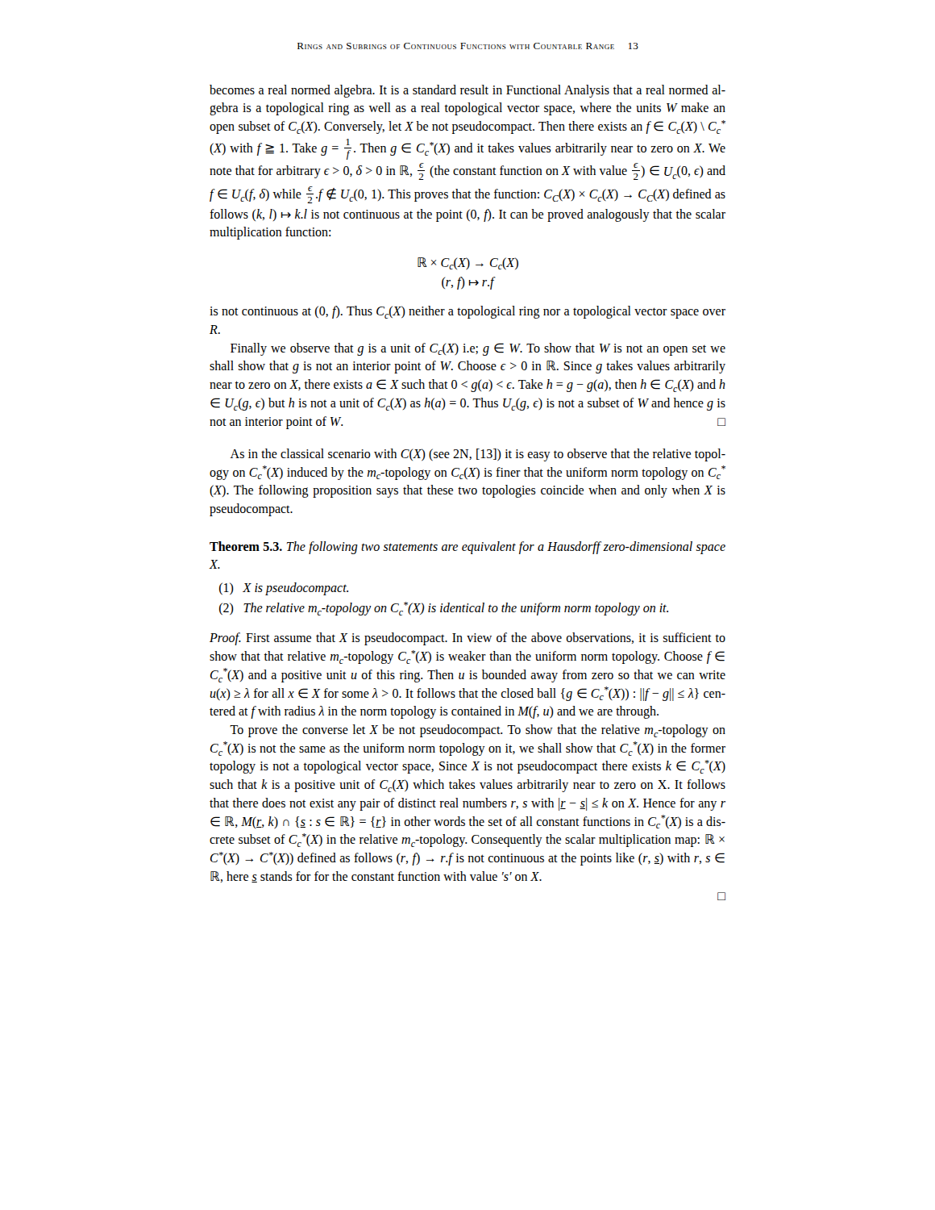Rings and Subrings of Continuous Functions with Countable Range13
becomes a real normed algebra. It is a standard result in Functional Analysis that a real normed algebra is a topological ring as well as a real topological vector space, where the units W make an open subset of Cc(X). Conversely, let X be not pseudocompact. Then there exists an f ∈ Cc(X) \ Cc*(X) with f ≧ 1. Take g = 1 f. Then g ∈ Cc*(X) and it takes values arbitrarily near to zero on X. We note that for arbitrary ϵ > 0, δ > 0 in ℝ, ϵ 2 (the constant function on X with value ϵ 2) ∈ Uc(0, ϵ) and f ∈ Uc(f, δ) while ϵ 2.f ∉ Uc(0, 1). This proves that the function: CC(X) × Cc(X) → CC(X) defined as follows (k, l) ↦ k.l is not continuous at the point (0, f). It can be proved analogously that the scalar multiplication function:
ℝ × Cc(X) → Cc(X) (r, f) ↦ r.f
is not continuous at (0, f). Thus Cc(X) neither a topological ring nor a topological vector space over R.
Finally we observe that g is a unit of Cc(X) i.e; g ∈ W. To show that W is not an open set we shall show that g is not an interior point of W. Choose ϵ > 0 in ℝ. Since g takes values arbitrarily near to zero on X, there exists a ∈ X such that 0 < g(a) < ϵ. Take h = g − g(a), then h ∈ Cc(X) and h ∈ Uc(g, ϵ) but h is not a unit of Cc(X) as h(a) = 0. Thus Uc(g, ϵ) is not a subset of W and hence g is not an interior point of W.□
As in the classical scenario with C(X) (see 2N, [13]) it is easy to observe that the relative topology on Cc*(X) induced by the mc-topology on Cc(X) is finer that the uniform norm topology on Cc*(X). The following proposition says that these two topologies coincide when and only when X is pseudocompact.
Theorem 5.3. The following two statements are equivalent for a Hausdorff zero-dimensional space X.
(1) X is pseudocompact.
(2) The relative mc-topology on Cc*(X) is identical to the uniform norm topology on it.
Proof. First assume that X is pseudocompact. In view of the above observations, it is sufficient to show that that relative mc-topology Cc*(X) is weaker than the uniform norm topology. Choose f ∈ Cc*(X) and a positive unit u of this ring. Then u is bounded away from zero so that we can write u(x) ≥ λ for all x ∈ X for some λ > 0. It follows that the closed ball {g ∈ Cc*(X)) : ||f − g|| ≤ λ} centered at f with radius λ in the norm topology is contained in M(f, u) and we are through.
To prove the converse let X be not pseudocompact. To show that the relative mc-topology on Cc*(X) is not the same as the uniform norm topology on it, we shall show that Cc*(X) in the former topology is not a topological vector space, Since X is not pseudocompact there exists k ∈ Cc*(X) such that k is a positive unit of Cc(X) which takes values arbitrarily near to zero on X. It follows that there does not exist any pair of distinct real numbers r, s with |r − s| ≤ k on X. Hence for any r ∈ ℝ, M(r, k) ∩ {s : s ∈ ℝ} = {r} in other words the set of all constant functions in Cc*(X) is a discrete subset of Cc*(X) in the relative mc-topology. Consequently the scalar multiplication map: ℝ × C*(X) → C*(X)) defined as follows (r, f) → r.f is not continuous at the points like (r, s) with r, s ∈ ℝ, here s stands for for the constant function with value ′s′ on X.
□